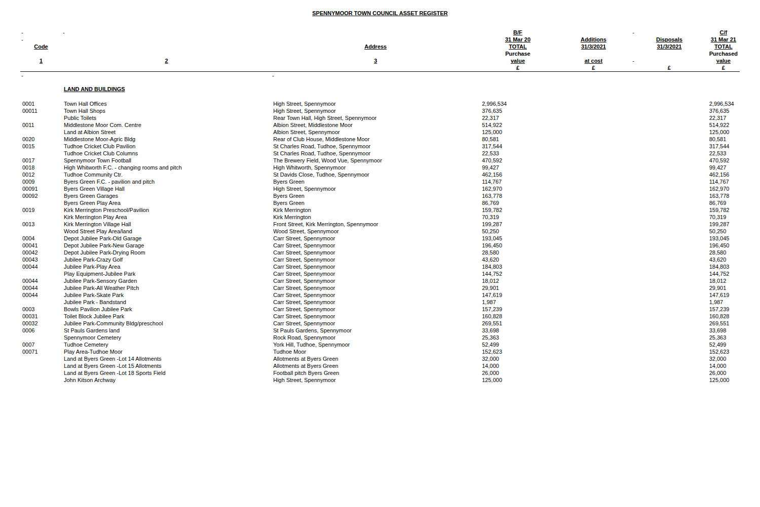SPENNYMOOR TOWN COUNCIL ASSET REGISTER
| - | - | | B/F | | - | C/f |
| --- | --- | --- | --- | --- | --- | --- |
| - | | | 31 Mar 20 | Additions | Disposals | 31 Mar 21 |
| Code | | Address | TOTAL | 31/3/2021 | 31/3/2021 | TOTAL |
| | | | Purchase | | | Purchased |
| 1 | 2 | 3 | value | at cost | - | value |
| | | | £ | £ | £ | £ |
| - | | - | | | | |
| | LAND AND BUILDINGS | | | | | |
| 0001 | Town Hall Offices | High Street, Spennymoor | 2,996,534 | | | 2,996,534 |
| 00011 | Town Hall Shops | High Street, Spennymoor | 376,635 | | | 376,635 |
| | Public Toilets | Rear Town Hall, High Street, Spennymoor | 22,317 | | | 22,317 |
| 0011 | Middlestone Moor Com. Centre | Albion Street, Middlestone Moor | 514,922 | | | 514,922 |
| | Land at Albion Street | Albion Street, Spennymoor | 125,000 | | | 125,000 |
| 0020 | Middlestone Moor-Agric Bldg | Rear of Club House, Middlestone Moor | 80,581 | | | 80,581 |
| 0015 | Tudhoe Cricket Club Pavilion | St Charles Road, Tudhoe, Spennymoor | 317,544 | | | 317,544 |
| | Tudhoe Cricket Club Columns | St Charles Road, Tudhoe, Spennymoor | 22,533 | | | 22,533 |
| 0017 | Spennymoor Town Football | The Brewery Field, Wood Vue, Spennymoor | 470,592 | | | 470,592 |
| 0018 | High Whitworth F.C. - changing rooms and pitch | High Whitworth, Spennymoor | 99,427 | | | 99,427 |
| 0012 | Tudhoe Community Ctr. | St Davids Close, Tudhoe, Spennymoor | 462,156 | | | 462,156 |
| 0009 | Byers Green F.C. - pavilion and pitch | Byers Green | 114,767 | | | 114,767 |
| 00091 | Byers Green Village Hall | High Street, Spennymoor | 162,970 | | | 162,970 |
| 00092 | Byers Green Garages | Byers Green | 163,778 | | | 163,778 |
| | Byers Green Play Area | Byers Green | 86,769 | | | 86,769 |
| 0019 | Kirk Merrington Preschool/Pavilion | Kirk Merrington | 159,782 | | | 159,782 |
| | Kirk Merrington Play Area | Kirk Merrington | 70,319 | | | 70,319 |
| 0013 | Kirk Merrington Village Hall | Front Street, Kirk Merrington, Spennymoor | 199,287 | | | 199,287 |
| | Wood Street Play Area/land | Wood Street, Spennymoor | 50,250 | | | 50,250 |
| 0004 | Depot Jubilee Park-Old Garage | Carr Street, Spennymoor | 193,045 | | | 193,045 |
| 00041 | Depot Jubilee Park-New Garage | Carr Street, Spennymoor | 196,450 | | | 196,450 |
| 00042 | Depot Jubilee Park-Drying Room | Carr Street, Spennymoor | 28,580 | | | 28,580 |
| 00043 | Jubilee Park-Crazy Golf | Carr Street, Spennymoor | 43,620 | | | 43,620 |
| 00044 | Jubilee Park-Play Area | Carr Street, Spennymoor | 184,803 | | | 184,803 |
| | Play Equipment-Jubilee Park | Carr Street, Spennymoor | 144,752 | | | 144,752 |
| 00044 | Jubilee Park-Sensory Garden | Carr Street, Spennymoor | 18,012 | | | 18,012 |
| 00044 | Jubilee Park-All Weather Pitch | Carr Street, Spennymoor | 29,901 | | | 29,901 |
| 00044 | Jubilee Park-Skate Park | Carr Street, Spennymoor | 147,619 | | | 147,619 |
| | Jubilee Park - Bandstand | Carr Street, Spennymoor | 1,987 | | | 1,987 |
| 0003 | Bowls Pavilion Jubilee Park | Carr Street, Spennymoor | 157,239 | | | 157,239 |
| 00031 | Toilet Block Jubilee Park | Carr Street, Spennymoor | 160,828 | | | 160,828 |
| 00032 | Jubilee Park-Community Bldg/preschool | Carr Street, Spennymoor | 269,551 | | | 269,551 |
| 0006 | St Pauls Gardens land | St Pauls Gardens, Spennymoor | 33,698 | | | 33,698 |
| | Spennymoor Cemetery | Rock Road, Spennymoor | 25,363 | | | 25,363 |
| 0007 | Tudhoe Cemetery | York Hill, Tudhoe, Spennymoor | 52,499 | | | 52,499 |
| 00071 | Play Area-Tudhoe Moor | Tudhoe Moor | 152,623 | | | 152,623 |
| | Land at Byers Green -Lot 14 Allotments | Allotments at Byers Green | 32,000 | | | 32,000 |
| | Land at Byers Green -Lot 15 Allotments | Allotments at Byers Green | 14,000 | | | 14,000 |
| | Land at Byers Green -Lot 18 Sports Field | Football pitch Byers Green | 26,000 | | | 26,000 |
| | John Kitson Archway | High Street, Spennymoor | 125,000 | | | 125,000 |